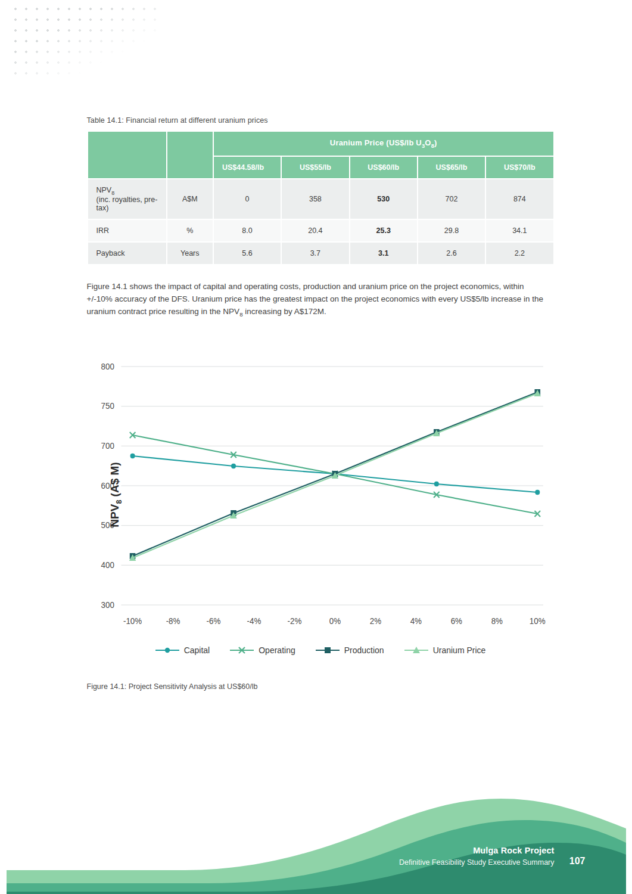Table 14.1: Financial return at different uranium prices
| | | Uranium Price (US$/lb U 3 O 8 ) |
| --- | --- | --- |
| US$44.58/lb | US$55/lb | US$60/lb | US$65/lb | US$70/lb |
| NPV 8 (inc. royalties, pre-tax) | A$M | 0 | 358 | 530 | 702 | 874 |
| IRR | % | 8.0 | 20.4 | 25.3 | 29.8 | 34.1 |
| Payback | Years | 5.6 | 3.7 | 3.1 | 2.6 | 2.2 |
Figure 14.1 shows the impact of capital and operating costs, production and uranium price on the project economics, within +/-10% accuracy of the DFS. Uranium price has the greatest impact on the project economics with every US$5/lb increase in the uranium contract price resulting in the NPV8 increasing by A$172M.
NPV8 (A$ M)
800 700 600 500 400 300 300 750 750 -10% -8% -6% -4% -2% 0% 2% 4% 6% 8% 10%
Capital
Operating
Production
Uranium Price
Figure 14.1: Project Sensitivity Analysis at US$60/lb
Mulga Rock Project
Definitive Feasibility Study Executive Summary
107